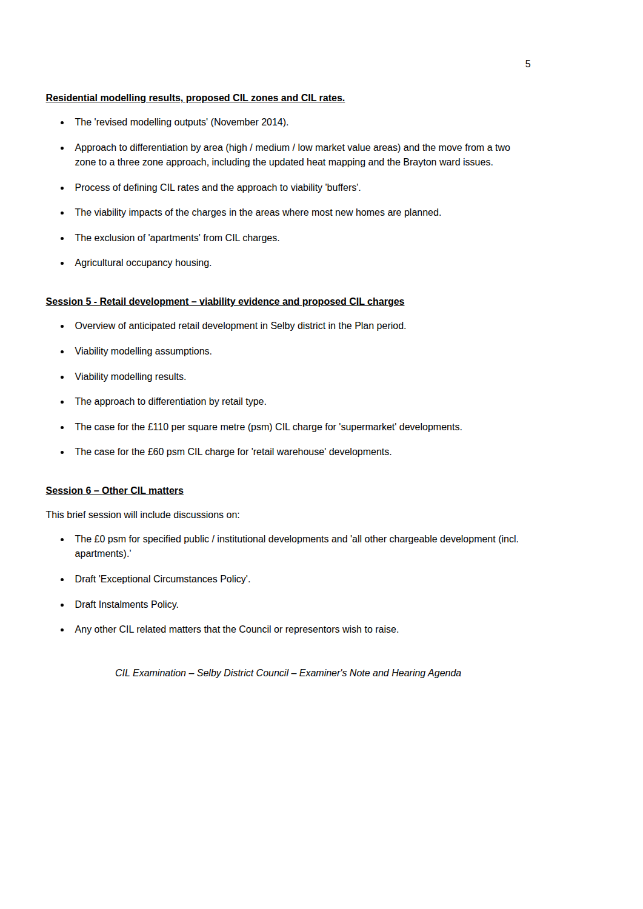5
Residential modelling results, proposed CIL zones and CIL rates.
The 'revised modelling outputs' (November 2014).
Approach to differentiation by area (high / medium / low market value areas) and the move from a two zone to a three zone approach, including the updated heat mapping and the Brayton ward issues.
Process of defining CIL rates and the approach to viability 'buffers'.
The viability impacts of the charges in the areas where most new homes are planned.
The exclusion of 'apartments' from CIL charges.
Agricultural occupancy housing.
Session 5 - Retail development – viability evidence and proposed CIL charges
Overview of anticipated retail development in Selby district in the Plan period.
Viability modelling assumptions.
Viability modelling results.
The approach to differentiation by retail type.
The case for the £110 per square metre (psm) CIL charge for 'supermarket' developments.
The case for the £60 psm CIL charge for 'retail warehouse' developments.
Session 6 – Other CIL matters
This brief session will include discussions on:
The £0 psm for specified public / institutional developments and 'all other chargeable development (incl. apartments).'
Draft 'Exceptional Circumstances Policy'.
Draft Instalments Policy.
Any other CIL related matters that the Council or representors wish to raise.
CIL Examination – Selby District Council – Examiner's Note and Hearing Agenda